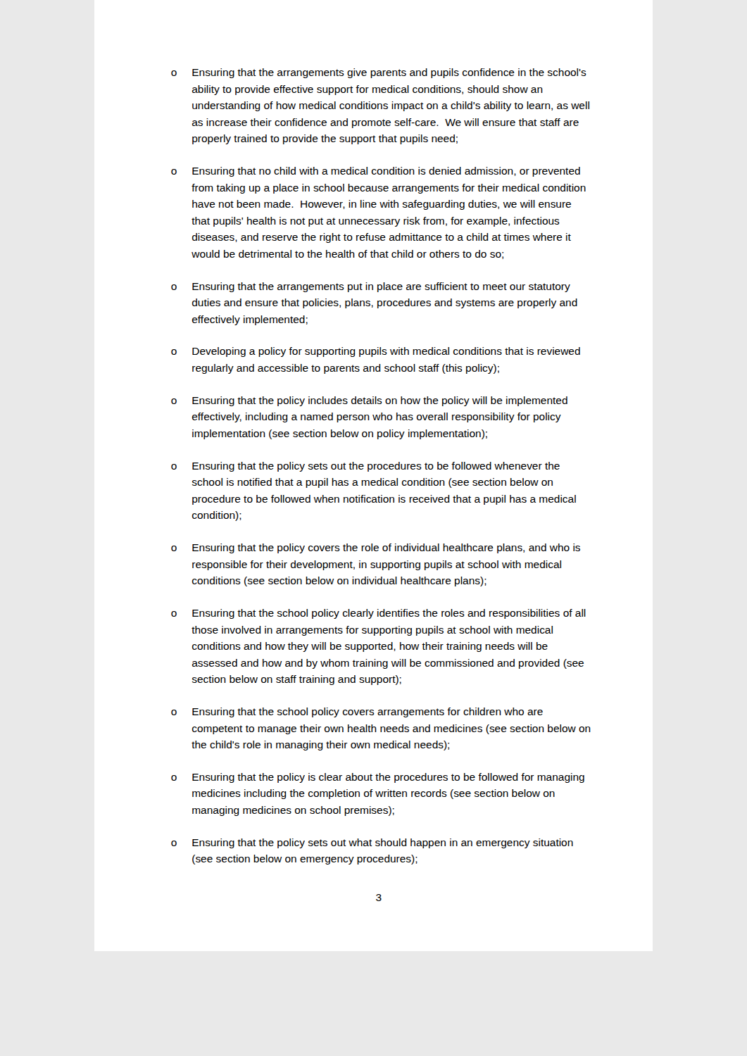Ensuring that the arrangements give parents and pupils confidence in the school's ability to provide effective support for medical conditions, should show an understanding of how medical conditions impact on a child's ability to learn, as well as increase their confidence and promote self-care. We will ensure that staff are properly trained to provide the support that pupils need;
Ensuring that no child with a medical condition is denied admission, or prevented from taking up a place in school because arrangements for their medical condition have not been made. However, in line with safeguarding duties, we will ensure that pupils' health is not put at unnecessary risk from, for example, infectious diseases, and reserve the right to refuse admittance to a child at times where it would be detrimental to the health of that child or others to do so;
Ensuring that the arrangements put in place are sufficient to meet our statutory duties and ensure that policies, plans, procedures and systems are properly and effectively implemented;
Developing a policy for supporting pupils with medical conditions that is reviewed regularly and accessible to parents and school staff (this policy);
Ensuring that the policy includes details on how the policy will be implemented effectively, including a named person who has overall responsibility for policy implementation (see section below on policy implementation);
Ensuring that the policy sets out the procedures to be followed whenever the school is notified that a pupil has a medical condition (see section below on procedure to be followed when notification is received that a pupil has a medical condition);
Ensuring that the policy covers the role of individual healthcare plans, and who is responsible for their development, in supporting pupils at school with medical conditions (see section below on individual healthcare plans);
Ensuring that the school policy clearly identifies the roles and responsibilities of all those involved in arrangements for supporting pupils at school with medical conditions and how they will be supported, how their training needs will be assessed and how and by whom training will be commissioned and provided (see section below on staff training and support);
Ensuring that the school policy covers arrangements for children who are competent to manage their own health needs and medicines (see section below on the child's role in managing their own medical needs);
Ensuring that the policy is clear about the procedures to be followed for managing medicines including the completion of written records (see section below on managing medicines on school premises);
Ensuring that the policy sets out what should happen in an emergency situation (see section below on emergency procedures);
3